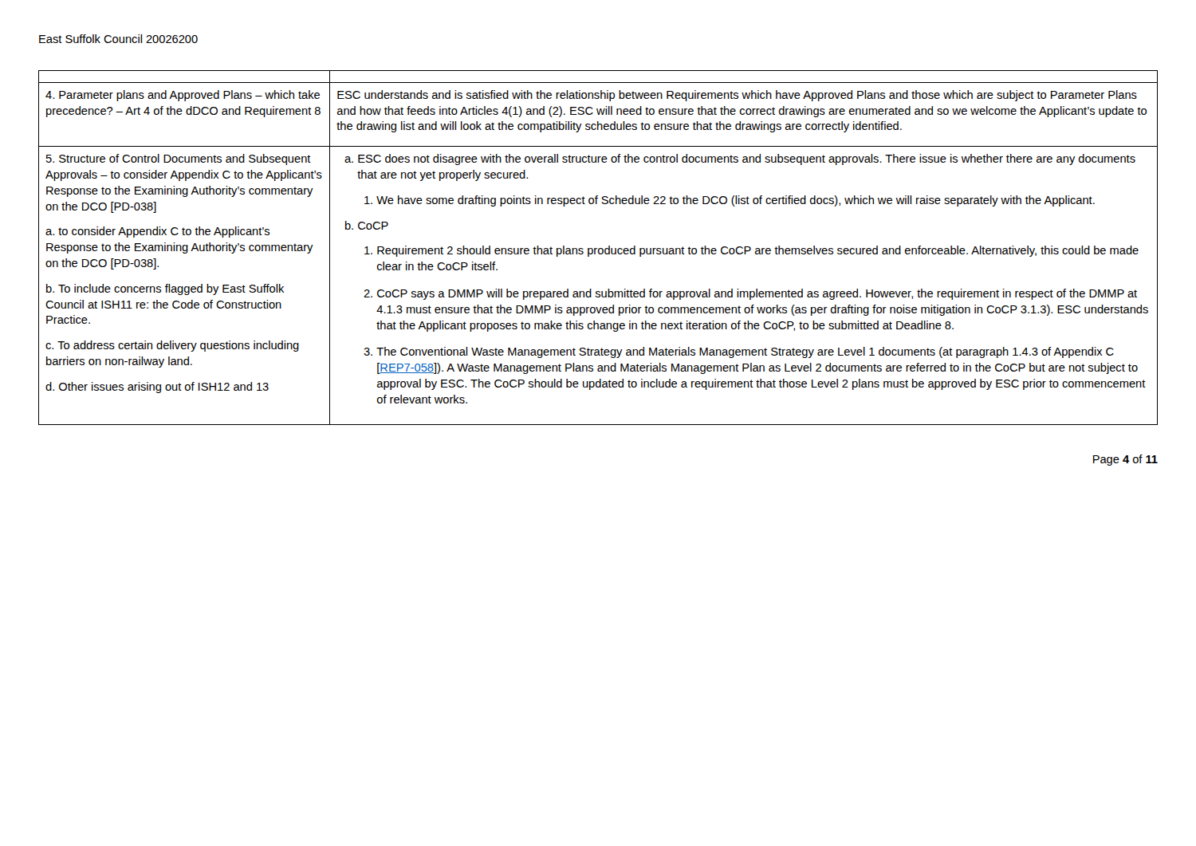East Suffolk Council 20026200
| 4. Parameter plans and Approved Plans – which take precedence? – Art 4 of the dDCO and Requirement 8 | ESC understands and is satisfied with the relationship between Requirements which have Approved Plans and those which are subject to Parameter Plans and how that feeds into Articles 4(1) and (2). ESC will need to ensure that the correct drawings are enumerated and so we welcome the Applicant’s update to the drawing list and will look at the compatibility schedules to ensure that the drawings are correctly identified. |
| 5. Structure of Control Documents and Subsequent Approvals – to consider Appendix C to the Applicant’s Response to the Examining Authority’s commentary on the DCO [PD-038] a. to consider Appendix C to the Applicant’s Response to the Examining Authority’s commentary on the DCO [PD-038]. b. To include concerns flagged by East Suffolk Council at ISH11 re: the Code of Construction Practice. c. To address certain delivery questions including barriers on non-railway land. d. Other issues arising out of ISH12 and 13 | ESC does not disagree with the overall structure of the control documents and subsequent approvals. There issue is whether there are any documents that are not yet properly secured. We have some drafting points in respect of Schedule 22 to the DCO (list of certified docs), which we will raise separately with the Applicant. CoCP Requirement 2 should ensure that plans produced pursuant to the CoCP are themselves secured and enforceable. Alternatively, this could be made clear in the CoCP itself. CoCP says a DMMP will be prepared and submitted for approval and implemented as agreed. However, the requirement in respect of the DMMP at 4.1.3 must ensure that the DMMP is approved prior to commencement of works (as per drafting for noise mitigation in CoCP 3.1.3). ESC understands that the Applicant proposes to make this change in the next iteration of the CoCP, to be submitted at Deadline 8. The Conventional Waste Management Strategy and Materials Management Strategy are Level 1 documents (at paragraph 1.4.3 of Appendix C [ REP7-058 ]). A Waste Management Plans and Materials Management Plan as Level 2 documents are referred to in the CoCP but are not subject to approval by ESC. The CoCP should be updated to include a requirement that those Level 2 plans must be approved by ESC prior to commencement of relevant works. |
Page 4 of 11